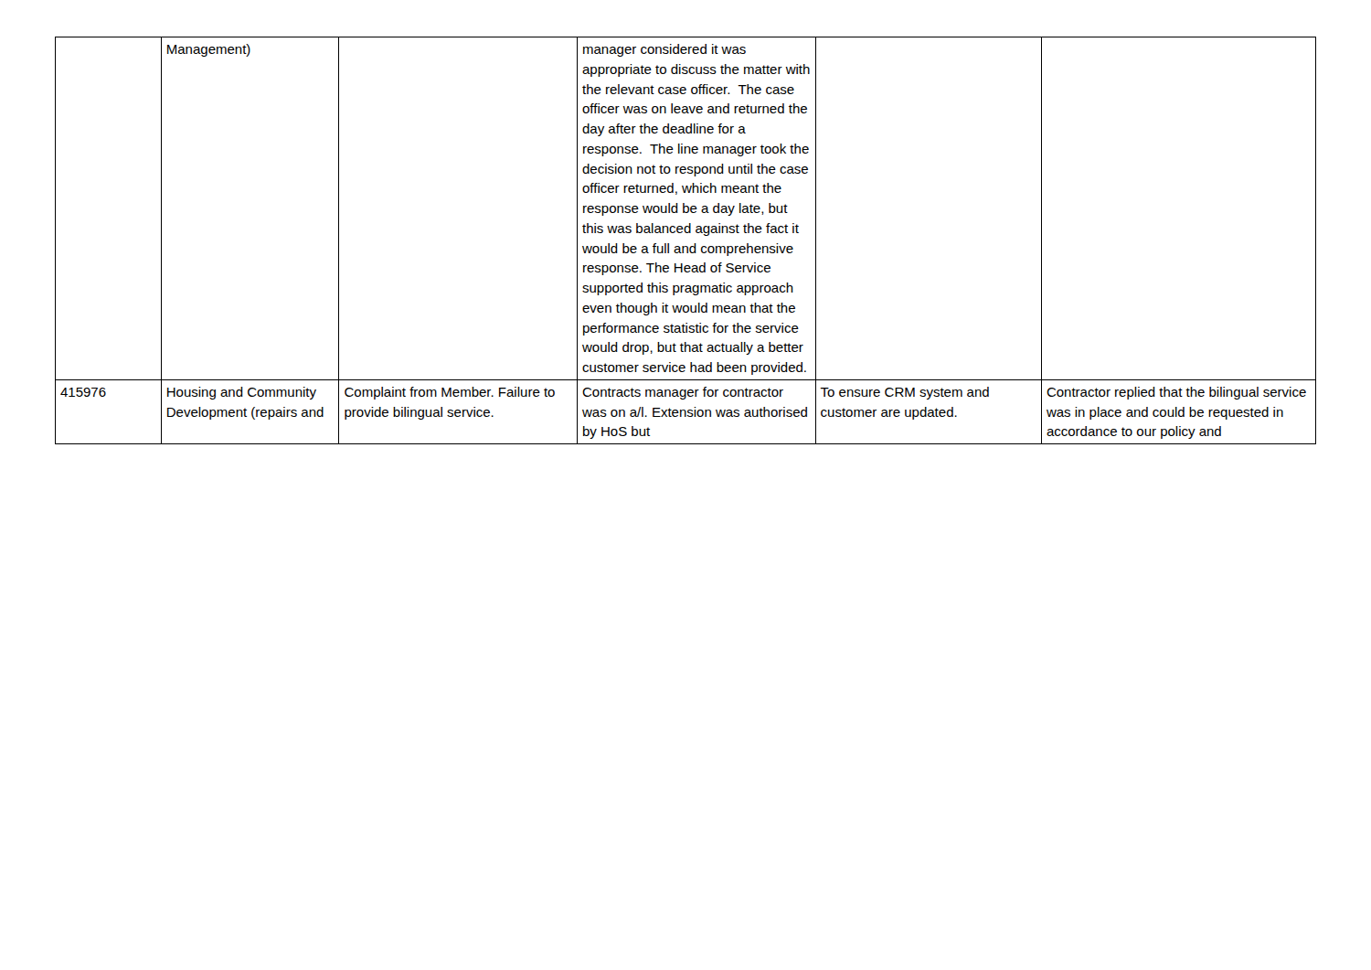| | Management) | | manager considered it was appropriate to discuss the matter with the relevant case officer. The case officer was on leave and returned the day after the deadline for a response. The line manager took the decision not to respond until the case officer returned, which meant the response would be a day late, but this was balanced against the fact it would be a full and comprehensive response. The Head of Service supported this pragmatic approach even though it would mean that the performance statistic for the service would drop, but that actually a better customer service had been provided. | | |
| 415976 | Housing and Community Development (repairs and | Complaint from Member. Failure to provide bilingual service. | Contracts manager for contractor was on a/l. Extension was authorised by HoS but | To ensure CRM system and customer are updated. | Contractor replied that the bilingual service was in place and could be requested in accordance to our policy and |